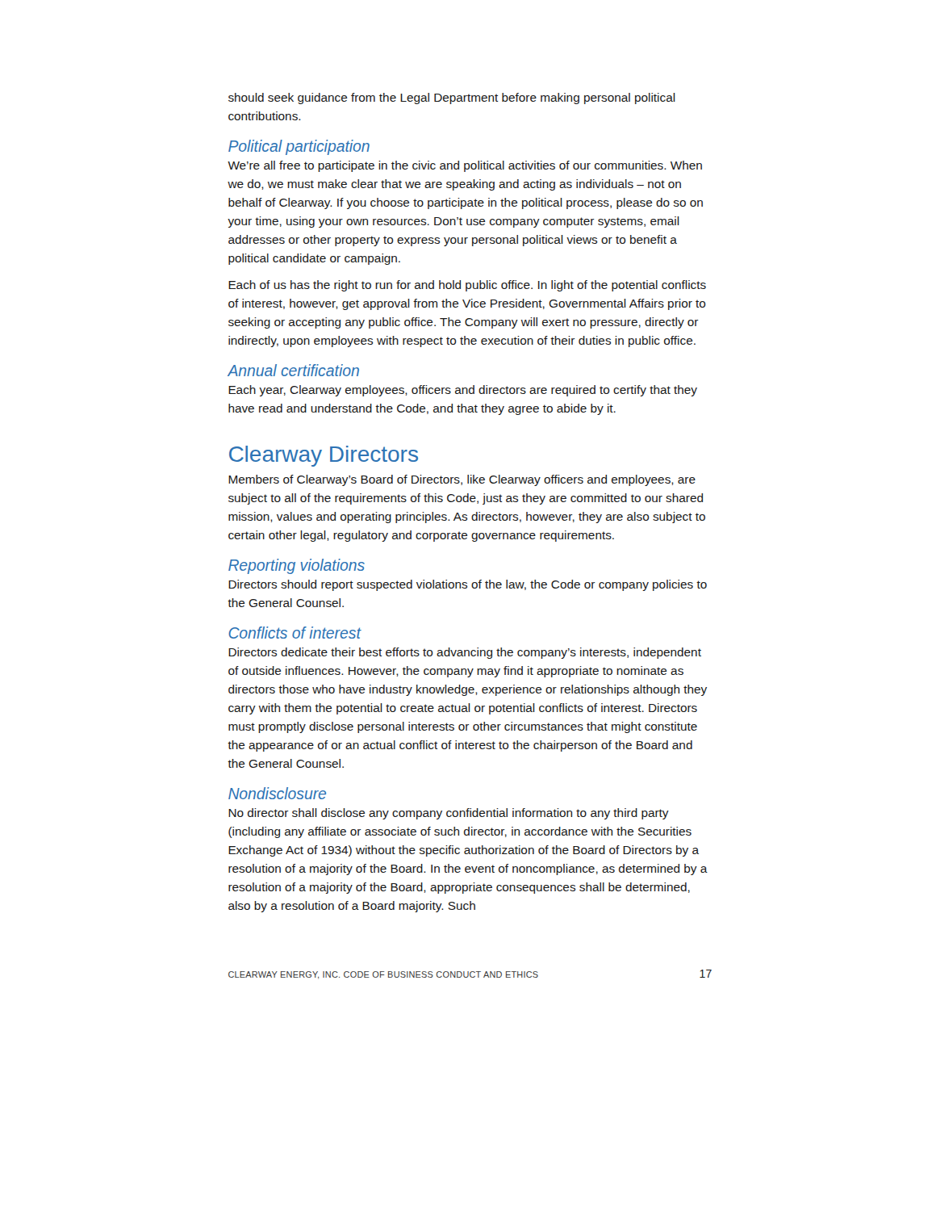should seek guidance from the Legal Department before making personal political contributions.
Political participation
We’re all free to participate in the civic and political activities of our communities. When we do, we must make clear that we are speaking and acting as individuals – not on behalf of Clearway. If you choose to participate in the political process, please do so on your time, using your own resources. Don’t use company computer systems, email addresses or other property to express your personal political views or to benefit a political candidate or campaign.
Each of us has the right to run for and hold public office. In light of the potential conflicts of interest, however, get approval from the Vice President, Governmental Affairs prior to seeking or accepting any public office. The Company will exert no pressure, directly or indirectly, upon employees with respect to the execution of their duties in public office.
Annual certification
Each year, Clearway employees, officers and directors are required to certify that they have read and understand the Code, and that they agree to abide by it.
Clearway Directors
Members of Clearway’s Board of Directors, like Clearway officers and employees, are subject to all of the requirements of this Code, just as they are committed to our shared mission, values and operating principles. As directors, however, they are also subject to certain other legal, regulatory and corporate governance requirements.
Reporting violations
Directors should report suspected violations of the law, the Code or company policies to the General Counsel.
Conflicts of interest
Directors dedicate their best efforts to advancing the company’s interests, independent of outside influences. However, the company may find it appropriate to nominate as directors those who have industry knowledge, experience or relationships although they carry with them the potential to create actual or potential conflicts of interest. Directors must promptly disclose personal interests or other circumstances that might constitute the appearance of or an actual conflict of interest to the chairperson of the Board and the General Counsel.
Nondisclosure
No director shall disclose any company confidential information to any third party (including any affiliate or associate of such director, in accordance with the Securities Exchange Act of 1934) without the specific authorization of the Board of Directors by a resolution of a majority of the Board. In the event of noncompliance, as determined by a resolution of a majority of the Board, appropriate consequences shall be determined, also by a resolution of a Board majority. Such
Clearway Energy, Inc. Code of Business Conduct and Ethics 17